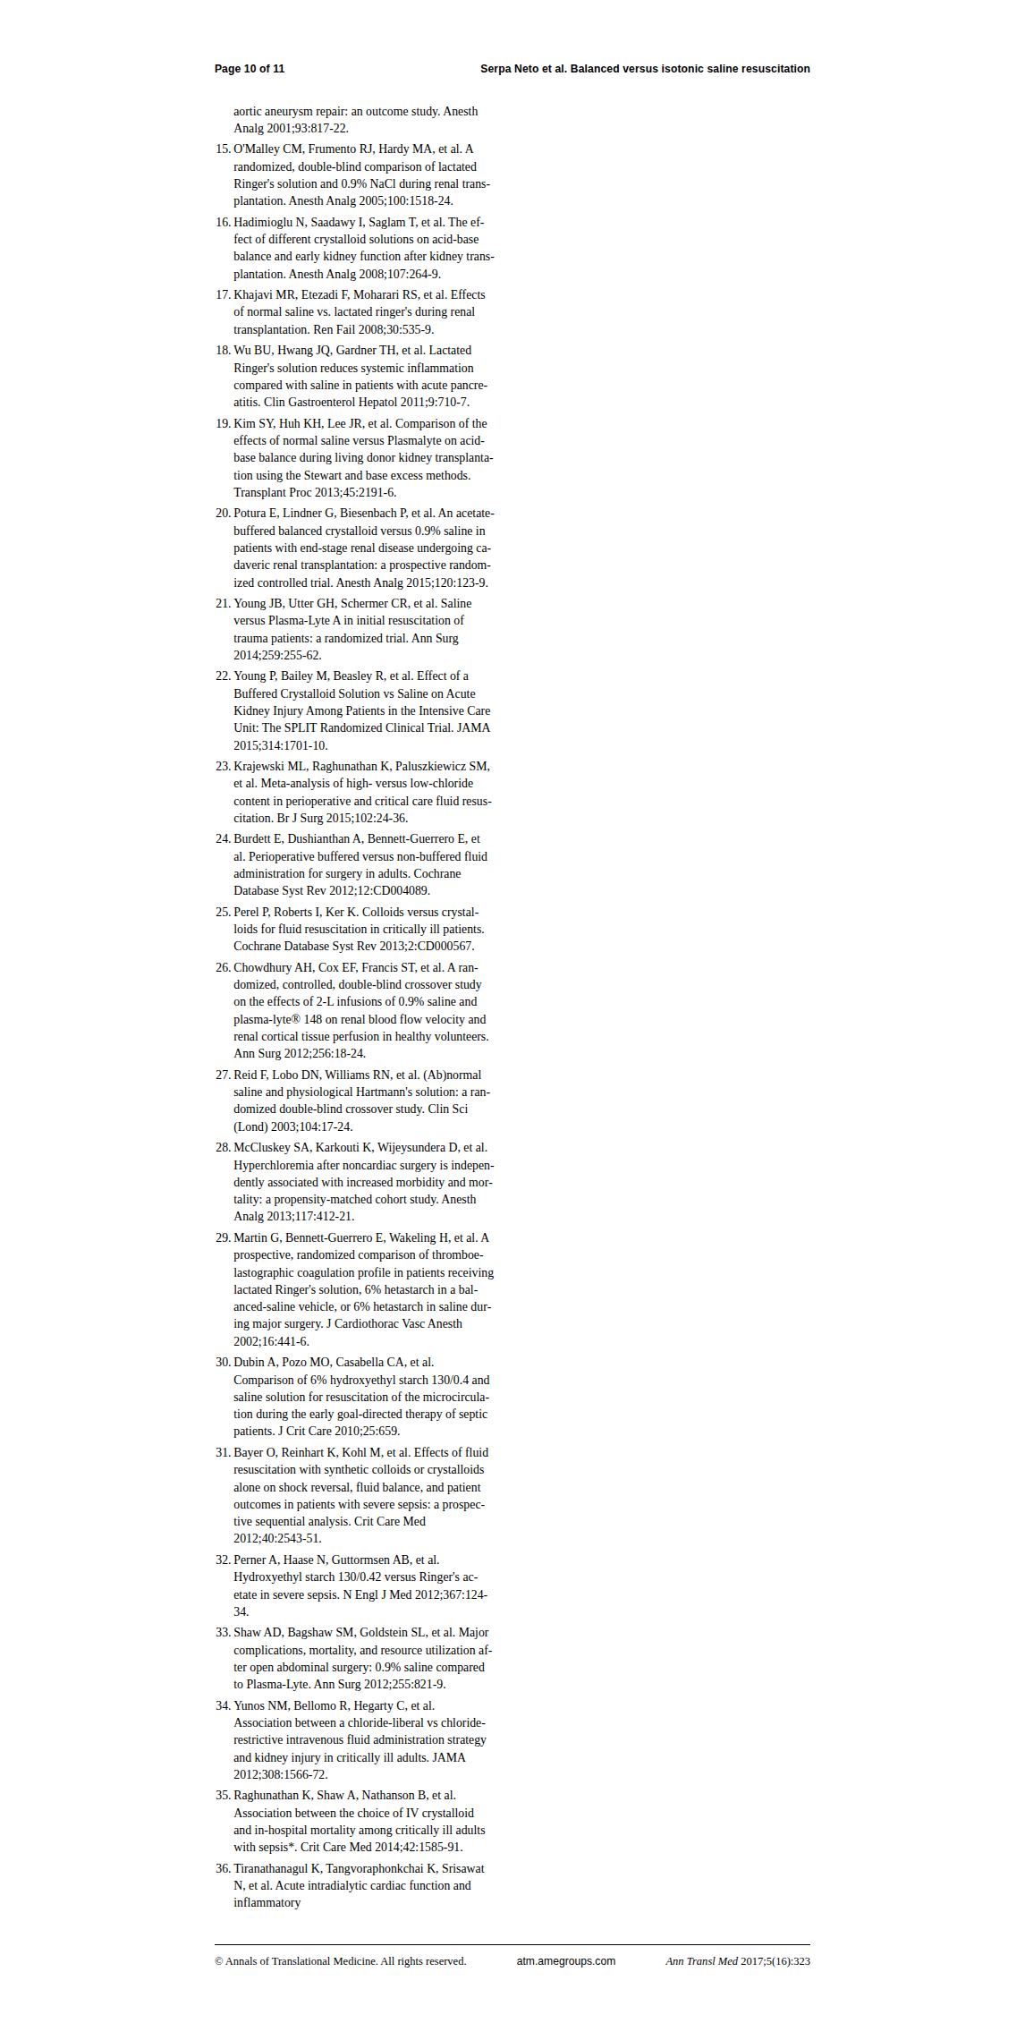Page 10 of 11
Serpa Neto et al. Balanced versus isotonic saline resuscitation
aortic aneurysm repair: an outcome study. Anesth Analg 2001;93:817-22.
15. O'Malley CM, Frumento RJ, Hardy MA, et al. A randomized, double-blind comparison of lactated Ringer's solution and 0.9% NaCl during renal transplantation. Anesth Analg 2005;100:1518-24.
16. Hadimioglu N, Saadawy I, Saglam T, et al. The effect of different crystalloid solutions on acid-base balance and early kidney function after kidney transplantation. Anesth Analg 2008;107:264-9.
17. Khajavi MR, Etezadi F, Moharari RS, et al. Effects of normal saline vs. lactated ringer's during renal transplantation. Ren Fail 2008;30:535-9.
18. Wu BU, Hwang JQ, Gardner TH, et al. Lactated Ringer's solution reduces systemic inflammation compared with saline in patients with acute pancreatitis. Clin Gastroenterol Hepatol 2011;9:710-7.
19. Kim SY, Huh KH, Lee JR, et al. Comparison of the effects of normal saline versus Plasmalyte on acid-base balance during living donor kidney transplantation using the Stewart and base excess methods. Transplant Proc 2013;45:2191-6.
20. Potura E, Lindner G, Biesenbach P, et al. An acetate-buffered balanced crystalloid versus 0.9% saline in patients with end-stage renal disease undergoing cadaveric renal transplantation: a prospective randomized controlled trial. Anesth Analg 2015;120:123-9.
21. Young JB, Utter GH, Schermer CR, et al. Saline versus Plasma-Lyte A in initial resuscitation of trauma patients: a randomized trial. Ann Surg 2014;259:255-62.
22. Young P, Bailey M, Beasley R, et al. Effect of a Buffered Crystalloid Solution vs Saline on Acute Kidney Injury Among Patients in the Intensive Care Unit: The SPLIT Randomized Clinical Trial. JAMA 2015;314:1701-10.
23. Krajewski ML, Raghunathan K, Paluszkiewicz SM, et al. Meta-analysis of high- versus low-chloride content in perioperative and critical care fluid resuscitation. Br J Surg 2015;102:24-36.
24. Burdett E, Dushianthan A, Bennett-Guerrero E, et al. Perioperative buffered versus non-buffered fluid administration for surgery in adults. Cochrane Database Syst Rev 2012;12:CD004089.
25. Perel P, Roberts I, Ker K. Colloids versus crystalloids for fluid resuscitation in critically ill patients. Cochrane Database Syst Rev 2013;2:CD000567.
26. Chowdhury AH, Cox EF, Francis ST, et al. A randomized, controlled, double-blind crossover study on the effects of 2-L infusions of 0.9% saline and plasma-lyte® 148 on renal blood flow velocity and renal cortical tissue perfusion in healthy volunteers. Ann Surg 2012;256:18-24.
27. Reid F, Lobo DN, Williams RN, et al. (Ab)normal saline and physiological Hartmann's solution: a randomized double-blind crossover study. Clin Sci (Lond) 2003;104:17-24.
28. McCluskey SA, Karkouti K, Wijeysundera D, et al. Hyperchloremia after noncardiac surgery is independently associated with increased morbidity and mortality: a propensity-matched cohort study. Anesth Analg 2013;117:412-21.
29. Martin G, Bennett-Guerrero E, Wakeling H, et al. A prospective, randomized comparison of thromboelastographic coagulation profile in patients receiving lactated Ringer's solution, 6% hetastarch in a balanced-saline vehicle, or 6% hetastarch in saline during major surgery. J Cardiothorac Vasc Anesth 2002;16:441-6.
30. Dubin A, Pozo MO, Casabella CA, et al. Comparison of 6% hydroxyethyl starch 130/0.4 and saline solution for resuscitation of the microcirculation during the early goal-directed therapy of septic patients. J Crit Care 2010;25:659.
31. Bayer O, Reinhart K, Kohl M, et al. Effects of fluid resuscitation with synthetic colloids or crystalloids alone on shock reversal, fluid balance, and patient outcomes in patients with severe sepsis: a prospective sequential analysis. Crit Care Med 2012;40:2543-51.
32. Perner A, Haase N, Guttormsen AB, et al. Hydroxyethyl starch 130/0.42 versus Ringer's acetate in severe sepsis. N Engl J Med 2012;367:124-34.
33. Shaw AD, Bagshaw SM, Goldstein SL, et al. Major complications, mortality, and resource utilization after open abdominal surgery: 0.9% saline compared to Plasma-Lyte. Ann Surg 2012;255:821-9.
34. Yunos NM, Bellomo R, Hegarty C, et al. Association between a chloride-liberal vs chloride-restrictive intravenous fluid administration strategy and kidney injury in critically ill adults. JAMA 2012;308:1566-72.
35. Raghunathan K, Shaw A, Nathanson B, et al. Association between the choice of IV crystalloid and in-hospital mortality among critically ill adults with sepsis*. Crit Care Med 2014;42:1585-91.
36. Tiranathanagul K, Tangvoraphonkchai K, Srisawat N, et al. Acute intradialytic cardiac function and inflammatory
© Annals of Translational Medicine. All rights reserved.
atm.amegroups.com
Ann Transl Med 2017;5(16):323